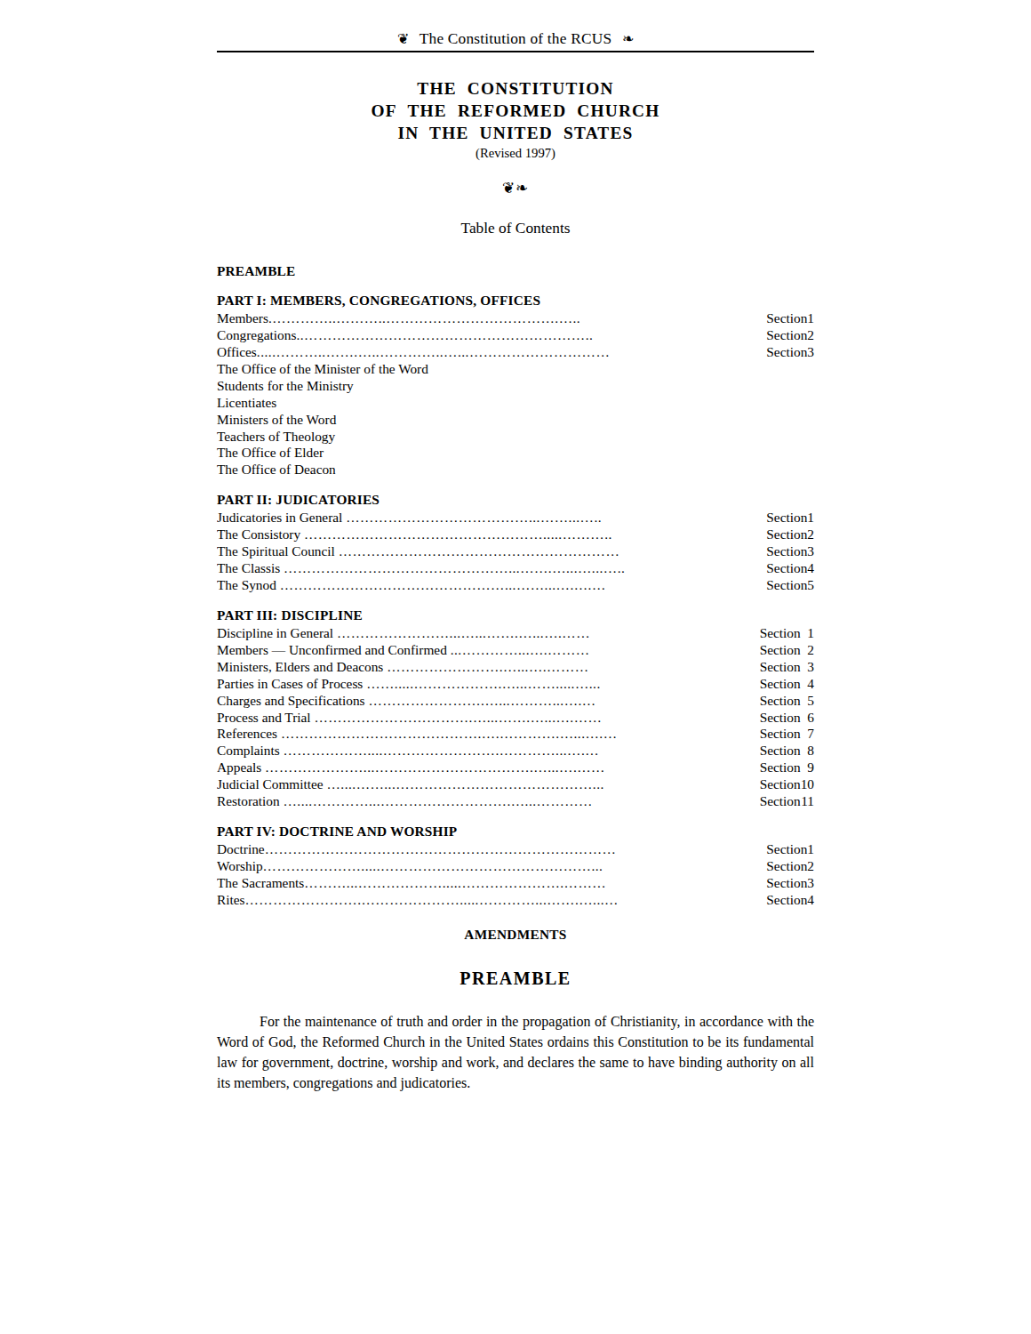❦The Constitution of the RCUS❧
THE CONSTITUTION
OF THE REFORMED CHURCH
IN THE UNITED STATES
(Revised 1997)
❦❧
Table of Contents
PREAMBLE
PART I: MEMBERS, CONGREGATIONS, OFFICES
| Members .…………..………..……………………………….….. | Section | 1 |
| Congregations ..…………………………………………………….. | Section | 2 |
| Offices .....………..…….…..…………..…...………………………… | Section | 3 |
The Office of the Minister of the Word
Students for the Ministry
Licentiates
Ministers of the Word
Teachers of Theology
The Office of Elder
The Office of Deacon
PART II: JUDICATORIES
| Judicatories in General …………………………………...……...….. | Section | 1 |
| The Consistory …………………………………………….....……….. | Section | 2 |
| The Spiritual Council …………………………………………………… | Section | 3 |
| The Classis …………………………………………...…….…...…...….. | Section | 4 |
| The Synod …………………………………………...……...….….… | Section | 5 |
PART III: DISCIPLINE
| Discipline in General ……………………...…...…….…...….…… | Section | 1 |
| Members — Unconfirmed and Confirmed ...…………...….……… | Section | 2 |
| Ministers, Elders and Deacons …………………….…...….……… | Section | 3 |
| Parties in Cases of Process …….....……………….…...…….....…... | Section | 4 |
| Charges and Specifications …………………….…...………...….… | Section | 5 |
| Process and Trial …………………………….…...…….…...….…… | Section | 6 |
| References …………………………………….….………….…...….… | Section | 7 |
| Complaints ………………....…………………….…………...….… | Section | 8 |
| Appeals …………………...…………………………….…...….…… | Section | 9 |
| Judicial Committee …....……...……………………………………... | Section | 10 |
| Restoration …....…………...……………………….…...………… | Section | 11 |
PART IV: DOCTRINE AND WORSHIP
| Doctrine ………………………………………………………………… | Section | 1 |
| Worship ………………….....………………………………………... | Section | 2 |
| The Sacraments ………...……………….....………………….……… | Section | 3 |
| Rites …………………….………………….....…………...…….…...… | Section | 4 |
AMENDMENTS
PREAMBLE
For the maintenance of truth and order in the propagation of Christianity, in accordance with the Word of God, the Reformed Church in the United States ordains this Constitution to be its fundamental law for government, doctrine, worship and work, and declares the same to have binding authority on all its members, congregations and judicatories.